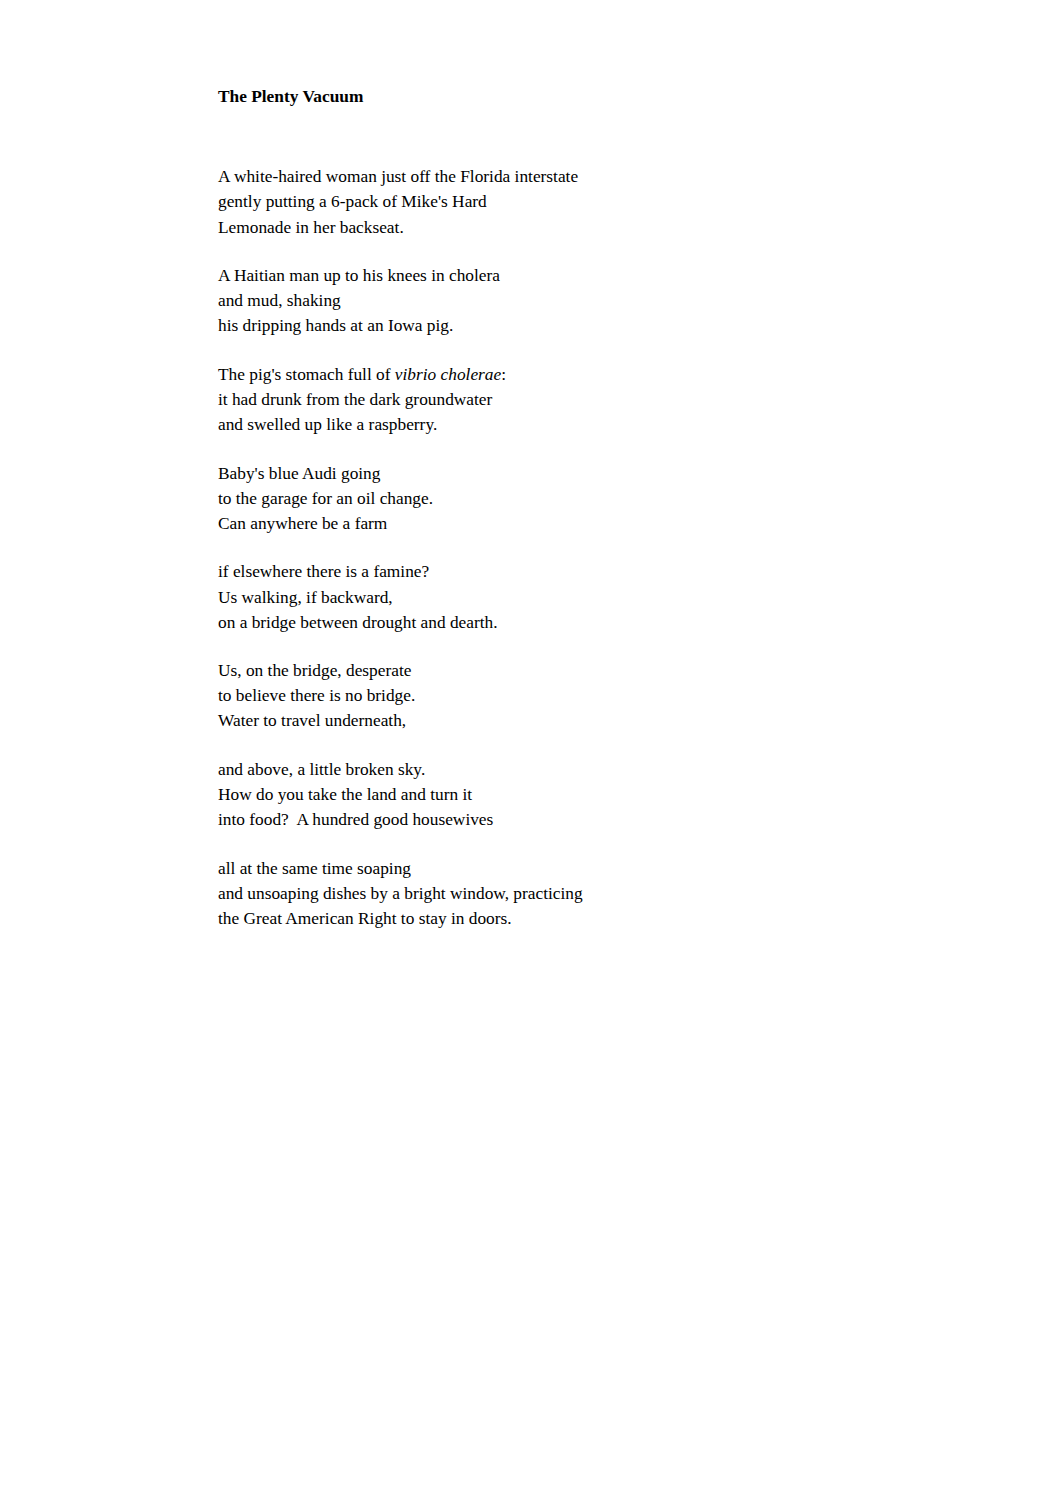The Plenty Vacuum
A white-haired woman just off the Florida interstate
gently putting a 6-pack of Mike's Hard
Lemonade in her backseat.
A Haitian man up to his knees in cholera
and mud, shaking
his dripping hands at an Iowa pig.
The pig's stomach full of vibrio cholerae:
it had drunk from the dark groundwater
and swelled up like a raspberry.
Baby's blue Audi going
to the garage for an oil change.
Can anywhere be a farm
if elsewhere there is a famine?
Us walking, if backward,
on a bridge between drought and dearth.
Us, on the bridge, desperate
to believe there is no bridge.
Water to travel underneath,
and above, a little broken sky.
How do you take the land and turn it
into food? A hundred good housewives
all at the same time soaping
and unsoaping dishes by a bright window, practicing
the Great American Right to stay in doors.